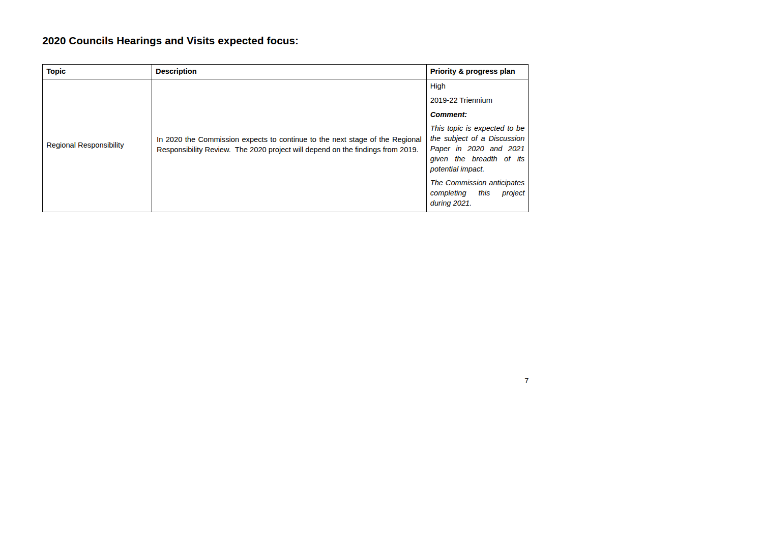2020 Councils Hearings and Visits expected focus:
| Topic | Description | Priority & progress plan |
| --- | --- | --- |
| Regional Responsibility | In 2020 the Commission expects to continue to the next stage of the Regional Responsibility Review. The 2020 project will depend on the findings from 2019. | High 2019-22 Triennium Comment: This topic is expected to be the subject of a Discussion Paper in 2020 and 2021 given the breadth of its potential impact. The Commission anticipates completing this project during 2021. |
7